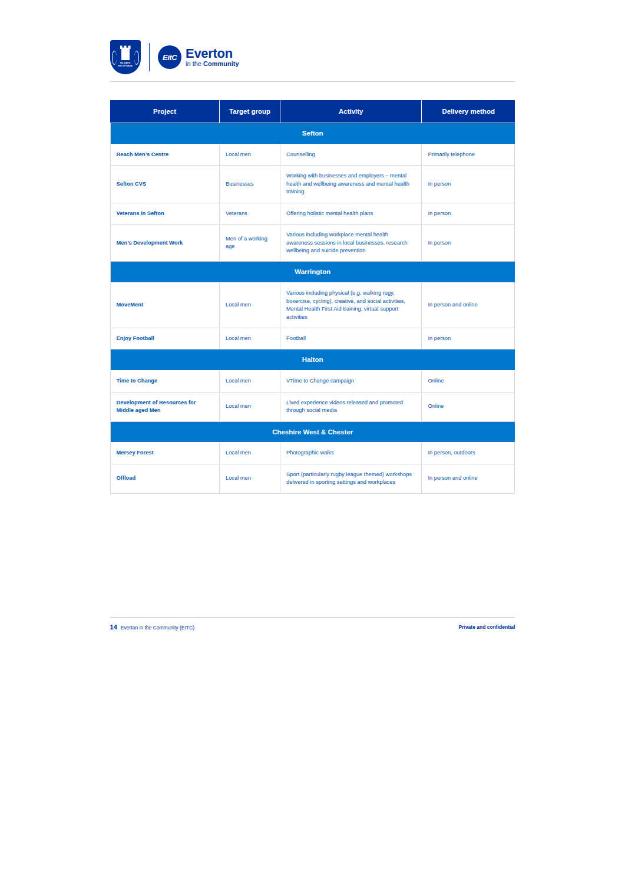NIL SATIS
NISI OPTIMUM
EitC
Everton in the Community
| Project | Target group | Activity | Delivery method |
| --- | --- | --- | --- |
| Sefton |
| Reach Men’s Centre | Local men | Counselling | Primarily telephone |
| Sefton CVS | Businesses | Working with businesses and employers – mental health and wellbeing awareness and mental health training | In person |
| Veterans in Sefton | Veterans | Offering holistic mental health plans | In person |
| Men’s Development Work | Men of a working age | Various including workplace mental health awareness sessions in local businesses, research wellbeing and suicide prevention | In person |
| Warrington |
| MoveMent | Local men | Various including physical (e.g. walking rugy, boxercise, cycling), creative, and social activities, Mental Health First Aid training, virtual support activities | In person and online |
| Enjoy Football | Local men | Football | In person |
| Halton |
| Time to Change | Local men | VTime to Change campaign | Online |
| Development of Resources for Middle aged Men | Local men | Lived experience videos released and promoted through social media | Online |
| Cheshire West & Chester |
| Mersey Forest | Local men | Photographic walks | In person, outdoors |
| Offload | Local men | Sport (particularly rugby league themed) workshops delivered in sporting settings and workplaces | In person and online |
14 Everton in the Community (EITC)
Private and confidential